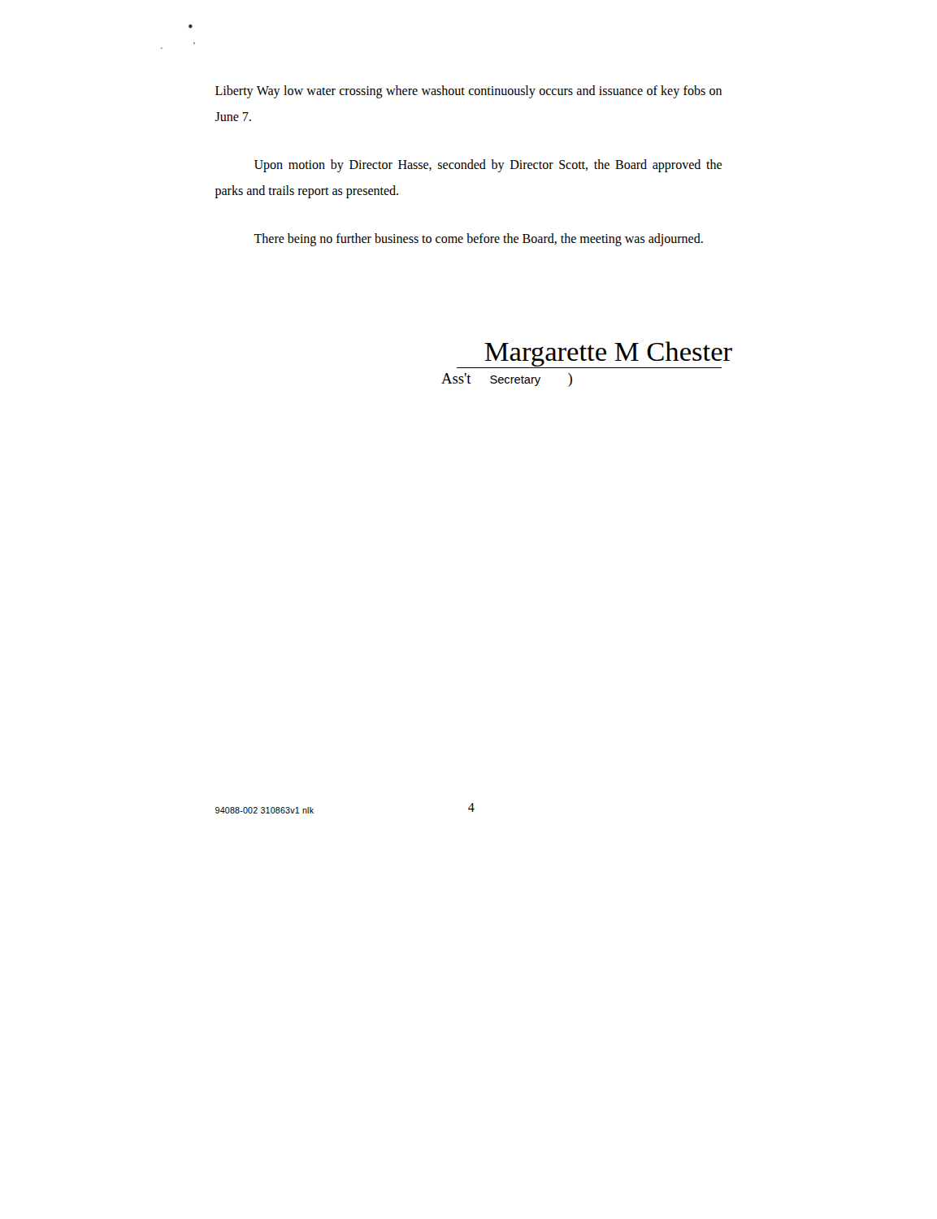• . '
Liberty Way low water crossing where washout continuously occurs and issuance of key fobs on June 7.
Upon motion by Director Hasse, seconded by Director Scott, the Board approved the parks and trails report as presented.
There being no further business to come before the Board, the meeting was adjourned.
Margarette M Chester
Ass't Secretary )
94088-002 310863v1 nlk
4